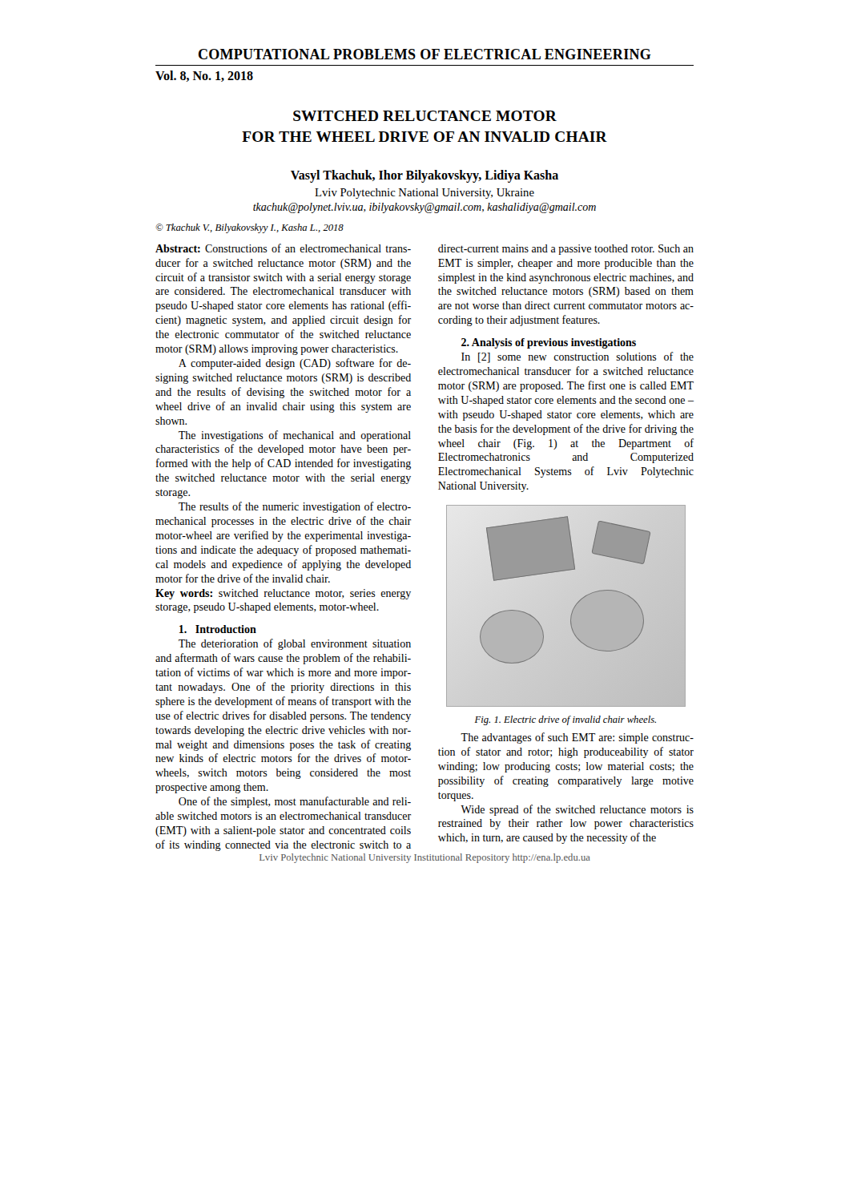COMPUTATIONAL PROBLEMS OF ELECTRICAL ENGINEERING
Vol. 8, No. 1, 2018
SWITCHED RELUCTANCE MOTOR
FOR THE WHEEL DRIVE OF AN INVALID CHAIR
Vasyl Tkachuk, Ihor Bilyakovskyy, Lidiya Kasha
Lviv Polytechnic National University, Ukraine
tkachuk@polynet.lviv.ua, ibilyakovsky@gmail.com, kashalidiya@gmail.com
© Tkachuk V., Bilyakovskyy I., Kasha L., 2018
Abstract: Constructions of an electromechanical transducer for a switched reluctance motor (SRM) and the circuit of a transistor switch with a serial energy storage are considered. The electromechanical transducer with pseudo U-shaped stator core elements has rational (efficient) magnetic system, and applied circuit design for the electronic commutator of the switched reluctance motor (SRM) allows improving power characteristics.
A computer-aided design (CAD) software for designing switched reluctance motors (SRM) is described and the results of devising the switched motor for a wheel drive of an invalid chair using this system are shown.
The investigations of mechanical and operational characteristics of the developed motor have been performed with the help of CAD intended for investigating the switched reluctance motor with the serial energy storage.
The results of the numeric investigation of electromechanical processes in the electric drive of the chair motor-wheel are verified by the experimental investigations and indicate the adequacy of proposed mathematical models and expedience of applying the developed motor for the drive of the invalid chair.
Key words: switched reluctance motor, series energy storage, pseudo U-shaped elements, motor-wheel.
1. Introduction
The deterioration of global environment situation and aftermath of wars cause the problem of the rehabilitation of victims of war which is more and more important nowadays. One of the priority directions in this sphere is the development of means of transport with the use of electric drives for disabled persons. The tendency towards developing the electric drive vehicles with normal weight and dimensions poses the task of creating new kinds of electric motors for the drives of motor-wheels, switch motors being considered the most prospective among them.
One of the simplest, most manufacturable and reliable switched motors is an electromechanical transducer (EMT) with a salient-pole stator and concentrated coils of its winding connected via the electronic switch to a direct-current mains and a passive toothed rotor. Such an EMT is simpler, cheaper and more producible than the simplest in the kind asynchronous electric machines, and the switched reluctance motors (SRM) based on them are not worse than direct current commutator motors according to their adjustment features.
2. Analysis of previous investigations
In [2] some new construction solutions of the electromechanical transducer for a switched reluctance motor (SRM) are proposed. The first one is called EMT with U-shaped stator core elements and the second one – with pseudo U-shaped stator core elements, which are the basis for the development of the drive for driving the wheel chair (Fig. 1) at the Department of Electromechatronics and Computerized Electromechanical Systems of Lviv Polytechnic National University.
Fig. 1. Electric drive of invalid chair wheels.
The advantages of such EMT are: simple construction of stator and rotor; high produceability of stator winding; low producing costs; low material costs; the possibility of creating comparatively large motive torques.
Wide spread of the switched reluctance motors is restrained by their rather low power characteristics which, in turn, are caused by the necessity of the
Lviv Polytechnic National University Institutional Repository http://ena.lp.edu.ua